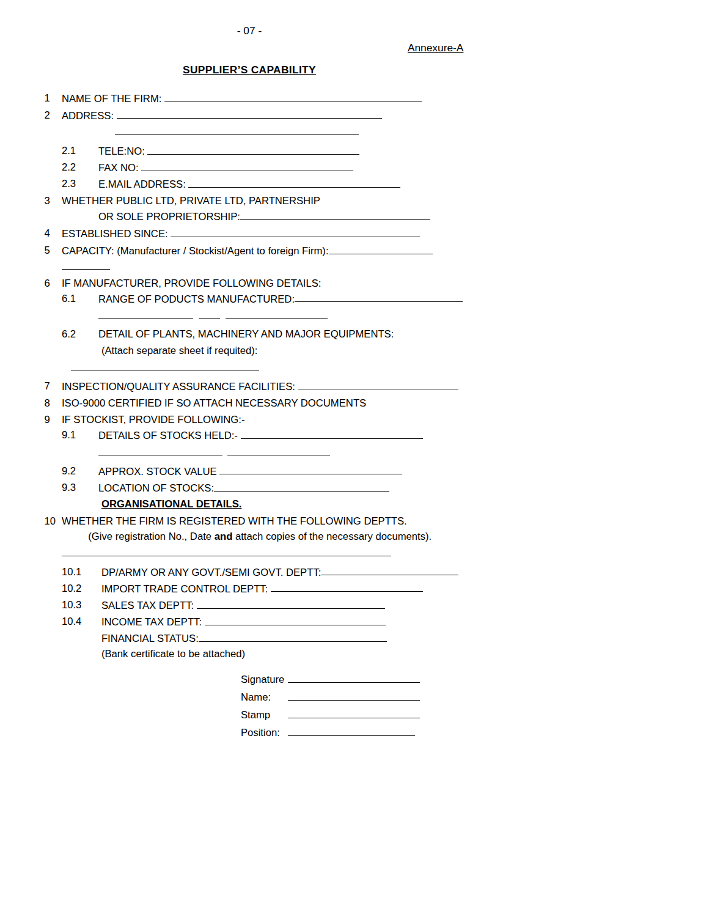- 07 -
Annexure-A
SUPPLIER’S CAPABILITY
NAME OF THE FIRM:
ADDRESS:
2.1 TELE:NO:
2.2 FAX NO:
2.3 E.MAIL ADDRESS:
WHETHER PUBLIC LTD, PRIVATE LTD, PARTNERSHIP
OR SOLE PROPRIETORSHIP:
ESTABLISHED SINCE:
CAPACITY: (Manufacturer / Stockist/Agent to foreign Firm):
IF MANUFACTURER, PROVIDE FOLLOWING DETAILS:
6.1 RANGE OF PODUCTS MANUFACTURED:
6.2 DETAIL OF PLANTS, MACHINERY AND MAJOR EQUIPMENTS:
(Attach separate sheet if requited):
INSPECTION/QUALITY ASSURANCE FACILITIES:
ISO-9000 CERTIFIED IF SO ATTACH NECESSARY DOCUMENTS
IF STOCKIST, PROVIDE FOLLOWING:-
9.1 DETAILS OF STOCKS HELD:-
9.2 APPROX. STOCK VALUE
9.3 LOCATION OF STOCKS:
ORGANISATIONAL DETAILS.
WHETHER THE FIRM IS REGISTERED WITH THE FOLLOWING DEPTTS.
(Give registration No., Date and attach copies of the necessary documents).
10.1 DP/ARMY OR ANY GOVT./SEMI GOVT. DEPTT:
10.2 IMPORT TRADE CONTROL DEPTT:
10.3 SALES TAX DEPTT:
10.4 INCOME TAX DEPTT:
FINANCIAL STATUS:
(Bank certificate to be attached)
Signature
Name:
Stamp
Position: